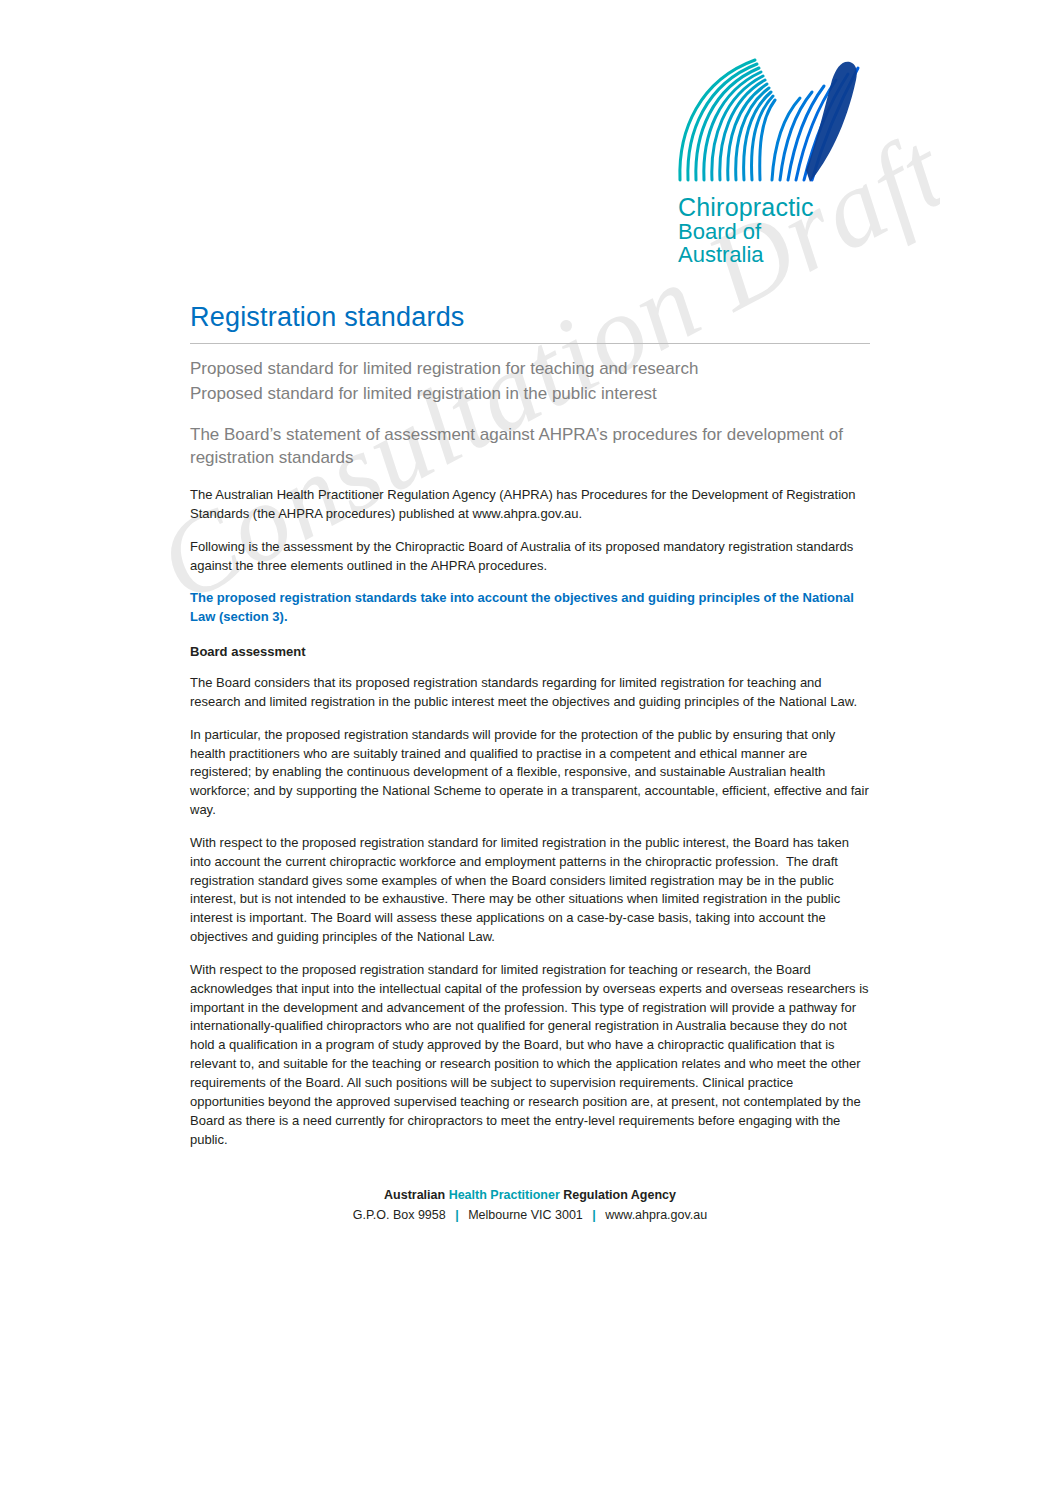Consultation Draft
Chiropractic
Board of
Australia
Registration standards
Proposed standard for limited registration for teaching and research
Proposed standard for limited registration in the public interest
The Board’s statement of assessment against AHPRA’s procedures for development of registration standards
The Australian Health Practitioner Regulation Agency (AHPRA) has Procedures for the Development of Registration Standards (the AHPRA procedures) published at www.ahpra.gov.au.
Following is the assessment by the Chiropractic Board of Australia of its proposed mandatory registration standards against the three elements outlined in the AHPRA procedures.
The proposed registration standards take into account the objectives and guiding principles of the National Law (section 3).
Board assessment
The Board considers that its proposed registration standards regarding for limited registration for teaching and research and limited registration in the public interest meet the objectives and guiding principles of the National Law.
In particular, the proposed registration standards will provide for the protection of the public by ensuring that only health practitioners who are suitably trained and qualified to practise in a competent and ethical manner are registered; by enabling the continuous development of a flexible, responsive, and sustainable Australian health workforce; and by supporting the National Scheme to operate in a transparent, accountable, efficient, effective and fair way.
With respect to the proposed registration standard for limited registration in the public interest, the Board has taken into account the current chiropractic workforce and employment patterns in the chiropractic profession. The draft registration standard gives some examples of when the Board considers limited registration may be in the public interest, but is not intended to be exhaustive. There may be other situations when limited registration in the public interest is important. The Board will assess these applications on a case-by-case basis, taking into account the objectives and guiding principles of the National Law.
With respect to the proposed registration standard for limited registration for teaching or research, the Board acknowledges that input into the intellectual capital of the profession by overseas experts and overseas researchers is important in the development and advancement of the profession. This type of registration will provide a pathway for internationally-qualified chiropractors who are not qualified for general registration in Australia because they do not hold a qualification in a program of study approved by the Board, but who have a chiropractic qualification that is relevant to, and suitable for the teaching or research position to which the application relates and who meet the other requirements of the Board. All such positions will be subject to supervision requirements. Clinical practice opportunities beyond the approved supervised teaching or research position are, at present, not contemplated by the Board as there is a need currently for chiropractors to meet the entry-level requirements before engaging with the public.
Australian Health Practitioner Regulation Agency
G.P.O. Box 9958 | Melbourne VIC 3001 | www.ahpra.gov.au